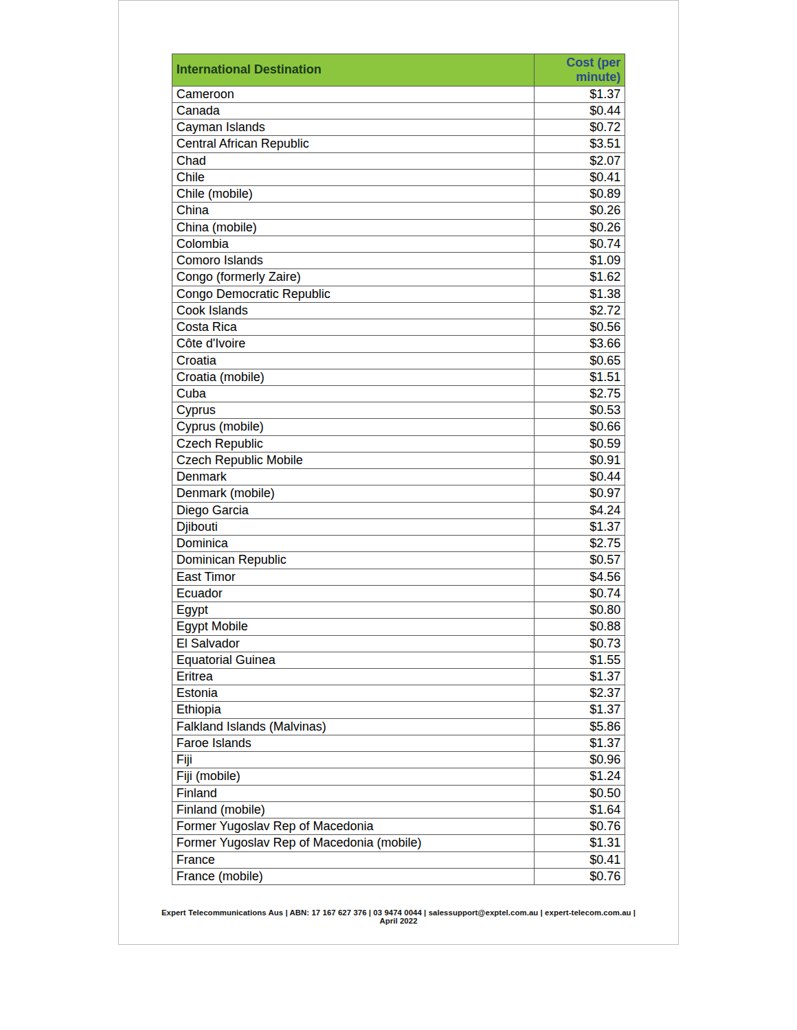| International Destination | Cost (per minute) |
| --- | --- |
| Cameroon | $1.37 |
| Canada | $0.44 |
| Cayman Islands | $0.72 |
| Central African Republic | $3.51 |
| Chad | $2.07 |
| Chile | $0.41 |
| Chile (mobile) | $0.89 |
| China | $0.26 |
| China (mobile) | $0.26 |
| Colombia | $0.74 |
| Comoro Islands | $1.09 |
| Congo (formerly Zaire) | $1.62 |
| Congo Democratic Republic | $1.38 |
| Cook Islands | $2.72 |
| Costa Rica | $0.56 |
| Côte d'Ivoire | $3.66 |
| Croatia | $0.65 |
| Croatia (mobile) | $1.51 |
| Cuba | $2.75 |
| Cyprus | $0.53 |
| Cyprus (mobile) | $0.66 |
| Czech Republic | $0.59 |
| Czech Republic Mobile | $0.91 |
| Denmark | $0.44 |
| Denmark (mobile) | $0.97 |
| Diego Garcia | $4.24 |
| Djibouti | $1.37 |
| Dominica | $2.75 |
| Dominican Republic | $0.57 |
| East Timor | $4.56 |
| Ecuador | $0.74 |
| Egypt | $0.80 |
| Egypt Mobile | $0.88 |
| El Salvador | $0.73 |
| Equatorial Guinea | $1.55 |
| Eritrea | $1.37 |
| Estonia | $2.37 |
| Ethiopia | $1.37 |
| Falkland Islands (Malvinas) | $5.86 |
| Faroe Islands | $1.37 |
| Fiji | $0.96 |
| Fiji (mobile) | $1.24 |
| Finland | $0.50 |
| Finland (mobile) | $1.64 |
| Former Yugoslav Rep of Macedonia | $0.76 |
| Former Yugoslav Rep of Macedonia (mobile) | $1.31 |
| France | $0.41 |
| France (mobile) | $0.76 |
Expert Telecommunications Aus | ABN: 17 167 627 376 | 03 9474 0044 | salessupport@exptel.com.au | expert-telecom.com.au | April 2022